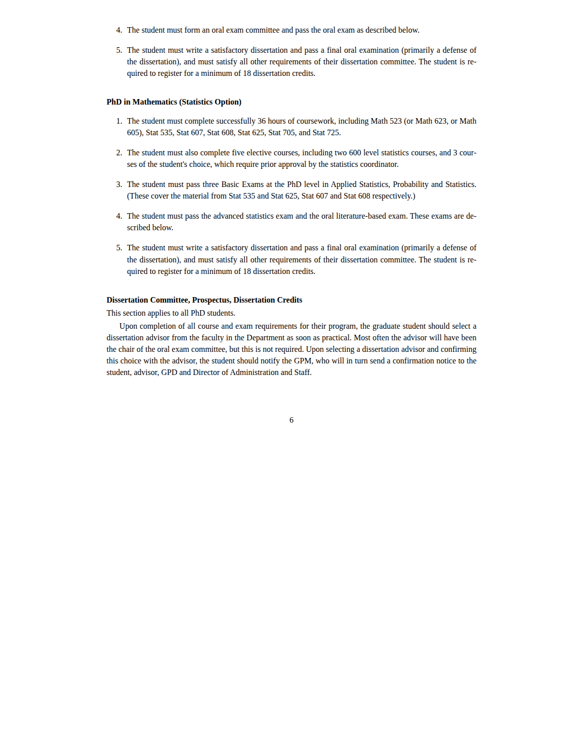4. The student must form an oral exam committee and pass the oral exam as described below.
5. The student must write a satisfactory dissertation and pass a final oral examination (primarily a defense of the dissertation), and must satisfy all other requirements of their dissertation committee. The student is required to register for a minimum of 18 dissertation credits.
PhD in Mathematics (Statistics Option)
The student must complete successfully 36 hours of coursework, including Math 523 (or Math 623, or Math 605), Stat 535, Stat 607, Stat 608, Stat 625, Stat 705, and Stat 725.
The student must also complete five elective courses, including two 600 level statistics courses, and 3 courses of the student's choice, which require prior approval by the statistics coordinator.
The student must pass three Basic Exams at the PhD level in Applied Statistics, Probability and Statistics. (These cover the material from Stat 535 and Stat 625, Stat 607 and Stat 608 respectively.)
The student must pass the advanced statistics exam and the oral literature-based exam. These exams are described below.
The student must write a satisfactory dissertation and pass a final oral examination (primarily a defense of the dissertation), and must satisfy all other requirements of their dissertation committee. The student is required to register for a minimum of 18 dissertation credits.
Dissertation Committee, Prospectus, Dissertation Credits
This section applies to all PhD students.
Upon completion of all course and exam requirements for their program, the graduate student should select a dissertation advisor from the faculty in the Department as soon as practical. Most often the advisor will have been the chair of the oral exam committee, but this is not required. Upon selecting a dissertation advisor and confirming this choice with the advisor, the student should notify the GPM, who will in turn send a confirmation notice to the student, advisor, GPD and Director of Administration and Staff.
6